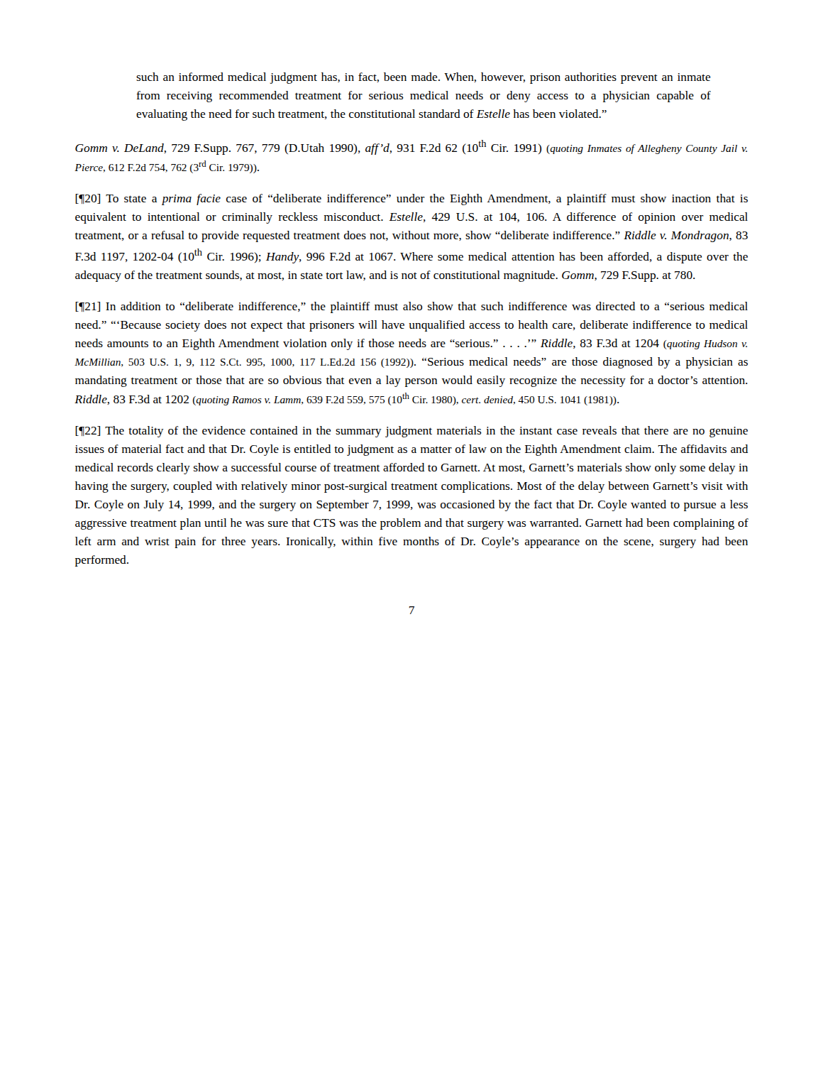such an informed medical judgment has, in fact, been made. When, however, prison authorities prevent an inmate from receiving recommended treatment for serious medical needs or deny access to a physician capable of evaluating the need for such treatment, the constitutional standard of Estelle has been violated.”
Gomm v. DeLand, 729 F.Supp. 767, 779 (D.Utah 1990), aff’d, 931 F.2d 62 (10th Cir. 1991) (quoting Inmates of Allegheny County Jail v. Pierce, 612 F.2d 754, 762 (3rd Cir. 1979)).
[¶20] To state a prima facie case of “deliberate indifference” under the Eighth Amendment, a plaintiff must show inaction that is equivalent to intentional or criminally reckless misconduct. Estelle, 429 U.S. at 104, 106. A difference of opinion over medical treatment, or a refusal to provide requested treatment does not, without more, show “deliberate indifference.” Riddle v. Mondragon, 83 F.3d 1197, 1202-04 (10th Cir. 1996); Handy, 996 F.2d at 1067. Where some medical attention has been afforded, a dispute over the adequacy of the treatment sounds, at most, in state tort law, and is not of constitutional magnitude. Gomm, 729 F.Supp. at 780.
[¶21] In addition to “deliberate indifference,” the plaintiff must also show that such indifference was directed to a “serious medical need.” “‘Because society does not expect that prisoners will have unqualified access to health care, deliberate indifference to medical needs amounts to an Eighth Amendment violation only if those needs are “serious.” . . . .’” Riddle, 83 F.3d at 1204 (quoting Hudson v. McMillian, 503 U.S. 1, 9, 112 S.Ct. 995, 1000, 117 L.Ed.2d 156 (1992)). “Serious medical needs” are those diagnosed by a physician as mandating treatment or those that are so obvious that even a lay person would easily recognize the necessity for a doctor’s attention. Riddle, 83 F.3d at 1202 (quoting Ramos v. Lamm, 639 F.2d 559, 575 (10th Cir. 1980), cert. denied, 450 U.S. 1041 (1981)).
[¶22] The totality of the evidence contained in the summary judgment materials in the instant case reveals that there are no genuine issues of material fact and that Dr. Coyle is entitled to judgment as a matter of law on the Eighth Amendment claim. The affidavits and medical records clearly show a successful course of treatment afforded to Garnett. At most, Garnett’s materials show only some delay in having the surgery, coupled with relatively minor post-surgical treatment complications. Most of the delay between Garnett’s visit with Dr. Coyle on July 14, 1999, and the surgery on September 7, 1999, was occasioned by the fact that Dr. Coyle wanted to pursue a less aggressive treatment plan until he was sure that CTS was the problem and that surgery was warranted. Garnett had been complaining of left arm and wrist pain for three years. Ironically, within five months of Dr. Coyle’s appearance on the scene, surgery had been performed.
7